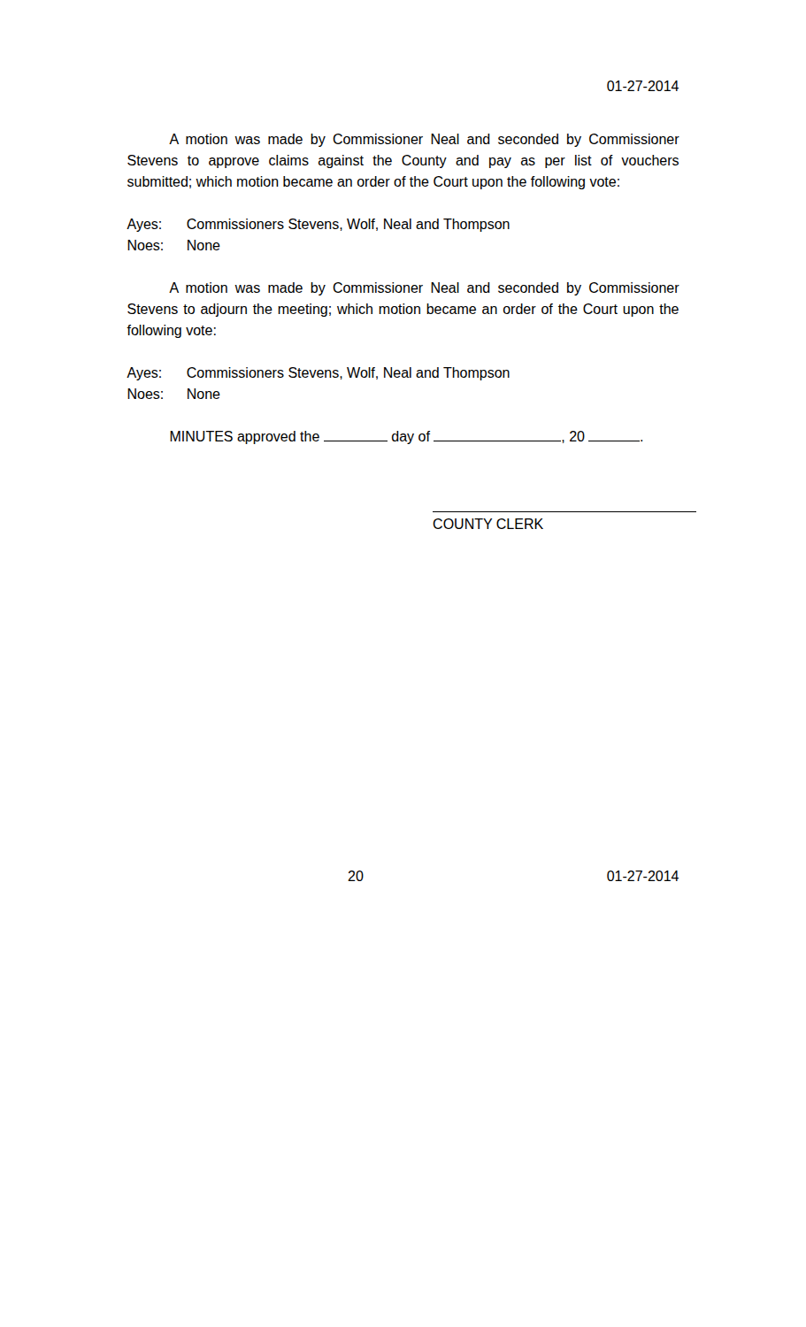01-27-2014
A motion was made by Commissioner Neal and seconded by Commissioner Stevens to approve claims against the County and pay as per list of vouchers submitted; which motion became an order of the Court upon the following vote:
Ayes: Commissioners Stevens, Wolf, Neal and Thompson
Noes: None
A motion was made by Commissioner Neal and seconded by Commissioner Stevens to adjourn the meeting; which motion became an order of the Court upon the following vote:
Ayes: Commissioners Stevens, Wolf, Neal and Thompson
Noes: None
MINUTES approved the day of , 20 .
COUNTY CLERK
20 01-27-2014